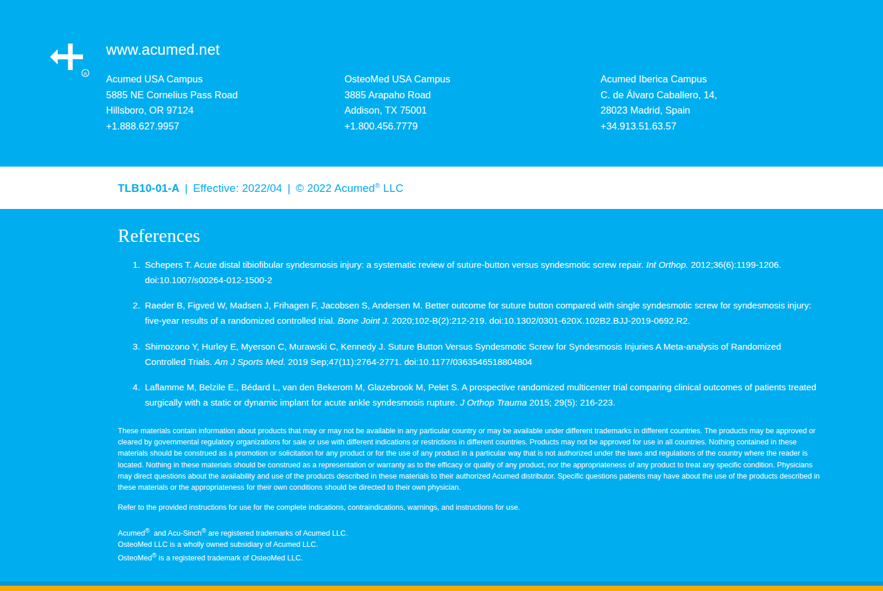R
www.acumed.net
Acumed USA Campus 5885 NE Cornelius Pass Road
Hillsboro, OR 97124
+1.888.627.9957
OsteoMed USA Campus 3885 Arapaho Road
Addison, TX 75001
+1.800.456.7779
Acumed Iberica Campus C. de Álvaro Caballero, 14,
28023 Madrid, Spain
+34.913.51.63.57
TLB10-01-A|Effective: 2022/04|© 2022 Acumed® LLC
References
Schepers T. Acute distal tibiofibular syndesmosis injury: a systematic review of suture-button versus syndesmotic screw repair. Int Orthop. 2012;36(6):1199-1206. doi:10.1007/s00264-012-1500-2
Raeder B, Figved W, Madsen J, Frihagen F, Jacobsen S, Andersen M. Better outcome for suture button compared with single syndesmotic screw for syndesmosis injury: five-year results of a randomized controlled trial. Bone Joint J. 2020;102-B(2):212-219. doi:10.1302/0301-620X.102B2.BJJ-2019-0692.R2.
Shimozono Y, Hurley E, Myerson C, Murawski C, Kennedy J. Suture Button Versus Syndesmotic Screw for Syndesmosis Injuries A Meta-analysis of Randomized Controlled Trials. Am J Sports Med. 2019 Sep;47(11):2764-2771. doi:10.1177/0363546518804804
Laflamme M, Belzile E., Bédard L, van den Bekerom M, Glazebrook M, Pelet S. A prospective randomized multicenter trial comparing clinical outcomes of patients treated surgically with a static or dynamic implant for acute ankle syndesmosis rupture. J Orthop Trauma 2015; 29(5): 216-223.
These materials contain information about products that may or may not be available in any particular country or may be available under different trademarks in different countries. The products may be approved or cleared by governmental regulatory organizations for sale or use with different indications or restrictions in different countries. Products may not be approved for use in all countries. Nothing contained in these materials should be construed as a promotion or solicitation for any product or for the use of any product in a particular way that is not authorized under the laws and regulations of the country where the reader is located. Nothing in these materials should be construed as a representation or warranty as to the efficacy or quality of any product, nor the appropriateness of any product to treat any specific condition. Physicians may direct questions about the availability and use of the products described in these materials to their authorized Acumed distributor. Specific questions patients may have about the use of the products described in these materials or the appropriateness for their own conditions should be directed to their own physician.
Refer to the provided instructions for use for the complete indications, contraindications, warnings, and instructions for use.
Acumed® and Acu-Sinch® are registered trademarks of Acumed LLC.
OsteoMed LLC is a wholly owned subsidiary of Acumed LLC.
OsteoMed® is a registered trademark of OsteoMed LLC.